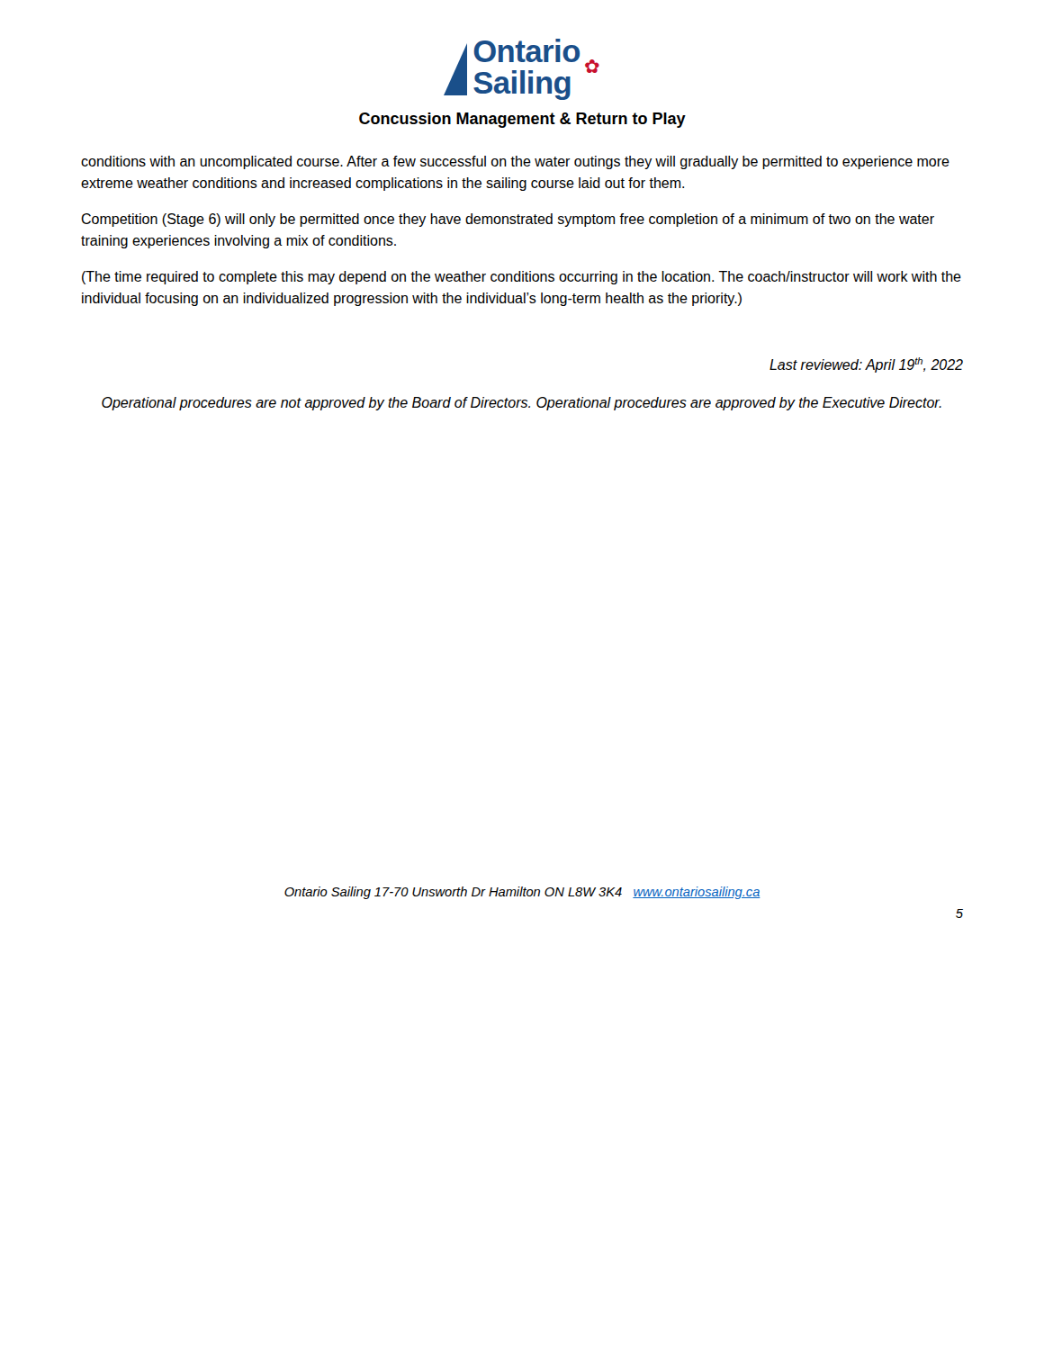Ontario Sailing✿
Concussion Management & Return to Play
conditions with an uncomplicated course. After a few successful on the water outings they will gradually be permitted to experience more extreme weather conditions and increased complications in the sailing course laid out for them.
Competition (Stage 6) will only be permitted once they have demonstrated symptom free completion of a minimum of two on the water training experiences involving a mix of conditions.
(The time required to complete this may depend on the weather conditions occurring in the location. The coach/instructor will work with the individual focusing on an individualized progression with the individual’s long-term health as the priority.)
Last reviewed: April 19th, 2022
Operational procedures are not approved by the Board of Directors. Operational procedures are approved by the Executive Director.
Ontario Sailing 17-70 Unsworth Dr Hamilton ON L8W 3K4 www.ontariosailing.ca
5